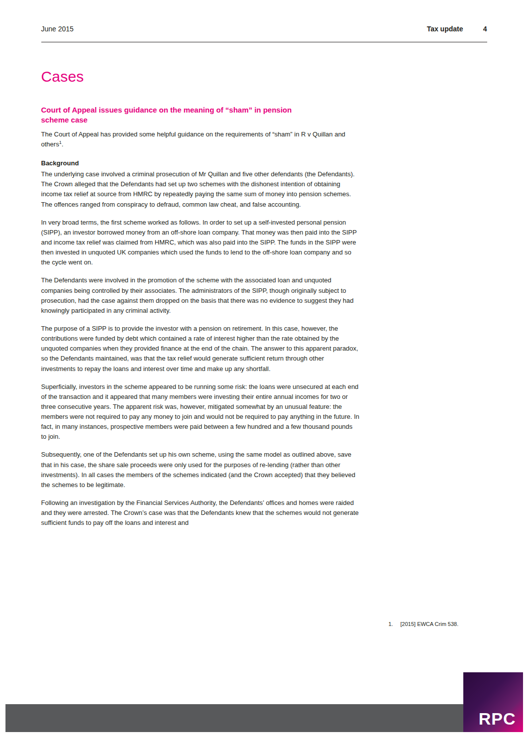June 2015
Tax update
4
Cases
Court of Appeal issues guidance on the meaning of “sham” in pension
scheme case
The Court of Appeal has provided some helpful guidance on the requirements of “sham” in R v Quillan and others1.
Background
The underlying case involved a criminal prosecution of Mr Quillan and five other defendants (the Defendants). The Crown alleged that the Defendants had set up two schemes with the dishonest intention of obtaining income tax relief at source from HMRC by repeatedly paying the same sum of money into pension schemes. The offences ranged from conspiracy to defraud, common law cheat, and false accounting.
In very broad terms, the first scheme worked as follows. In order to set up a self-invested personal pension (SIPP), an investor borrowed money from an off-shore loan company. That money was then paid into the SIPP and income tax relief was claimed from HMRC, which was also paid into the SIPP. The funds in the SIPP were then invested in unquoted UK companies which used the funds to lend to the off-shore loan company and so the cycle went on.
The Defendants were involved in the promotion of the scheme with the associated loan and unquoted companies being controlled by their associates. The administrators of the SIPP, though originally subject to prosecution, had the case against them dropped on the basis that there was no evidence to suggest they had knowingly participated in any criminal activity.
The purpose of a SIPP is to provide the investor with a pension on retirement. In this case, however, the contributions were funded by debt which contained a rate of interest higher than the rate obtained by the unquoted companies when they provided finance at the end of the chain. The answer to this apparent paradox, so the Defendants maintained, was that the tax relief would generate sufficient return through other investments to repay the loans and interest over time and make up any shortfall.
Superficially, investors in the scheme appeared to be running some risk: the loans were unsecured at each end of the transaction and it appeared that many members were investing their entire annual incomes for two or three consecutive years. The apparent risk was, however, mitigated somewhat by an unusual feature: the members were not required to pay any money to join and would not be required to pay anything in the future. In fact, in many instances, prospective members were paid between a few hundred and a few thousand pounds to join.
Subsequently, one of the Defendants set up his own scheme, using the same model as outlined above, save that in his case, the share sale proceeds were only used for the purposes of re-lending (rather than other investments). In all cases the members of the schemes indicated (and the Crown accepted) that they believed the schemes to be legitimate.
Following an investigation by the Financial Services Authority, the Defendants’ offices and homes were raided and they were arrested. The Crown’s case was that the Defendants knew that the schemes would not generate sufficient funds to pay off the loans and interest and
1.
[2015] EWCA Crim 538.
RPC